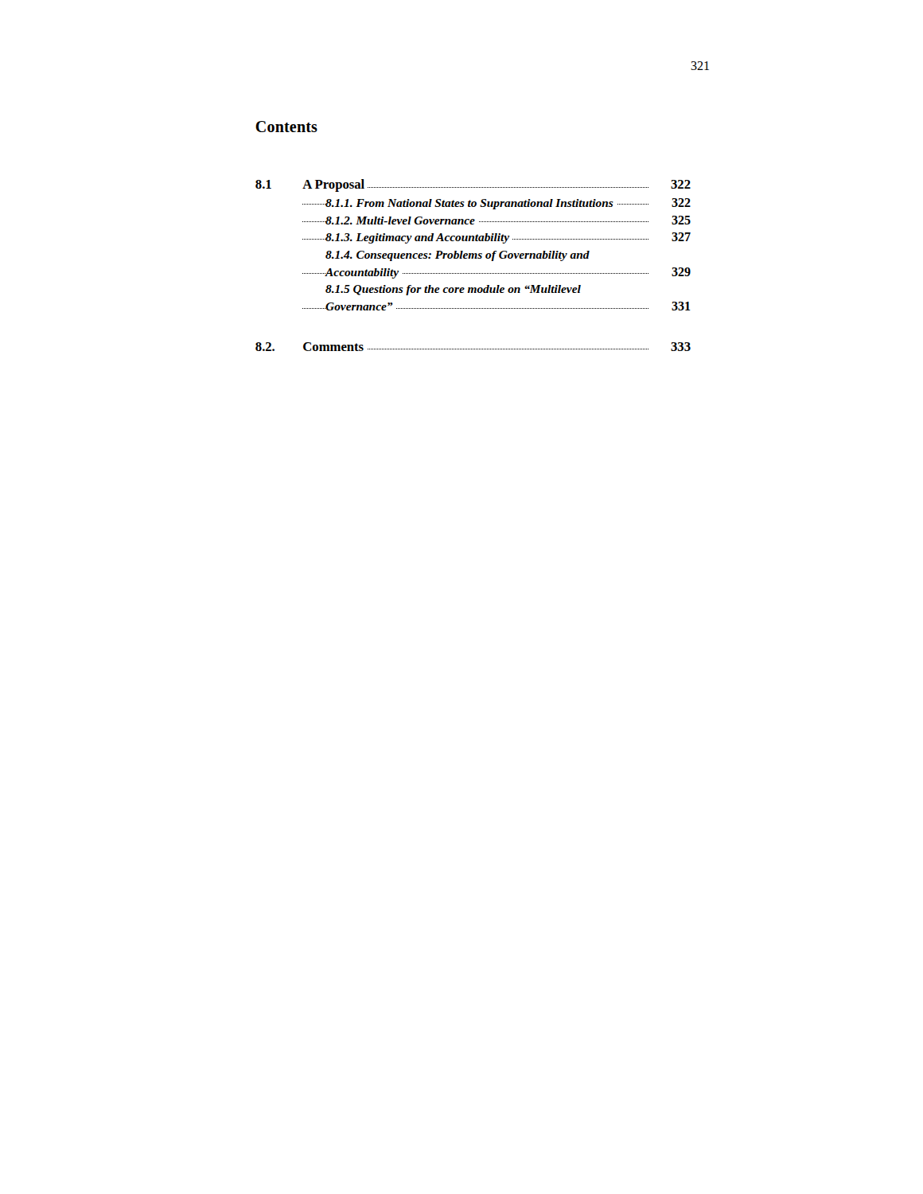321
Contents
| 8.1 | A Proposal | 322 |
| | 8.1.1. From National States to Supranational Institutions | 322 |
| | 8.1.2. Multi-level Governance | 325 |
| | 8.1.3. Legitimacy and Accountability | 327 |
| | 8.1.4. Consequences: Problems of Governability and Accountability | 329 |
| | 8.1.5 Questions for the core module on “Multilevel Governance” | 331 |
| 8.2. | Comments | 333 |